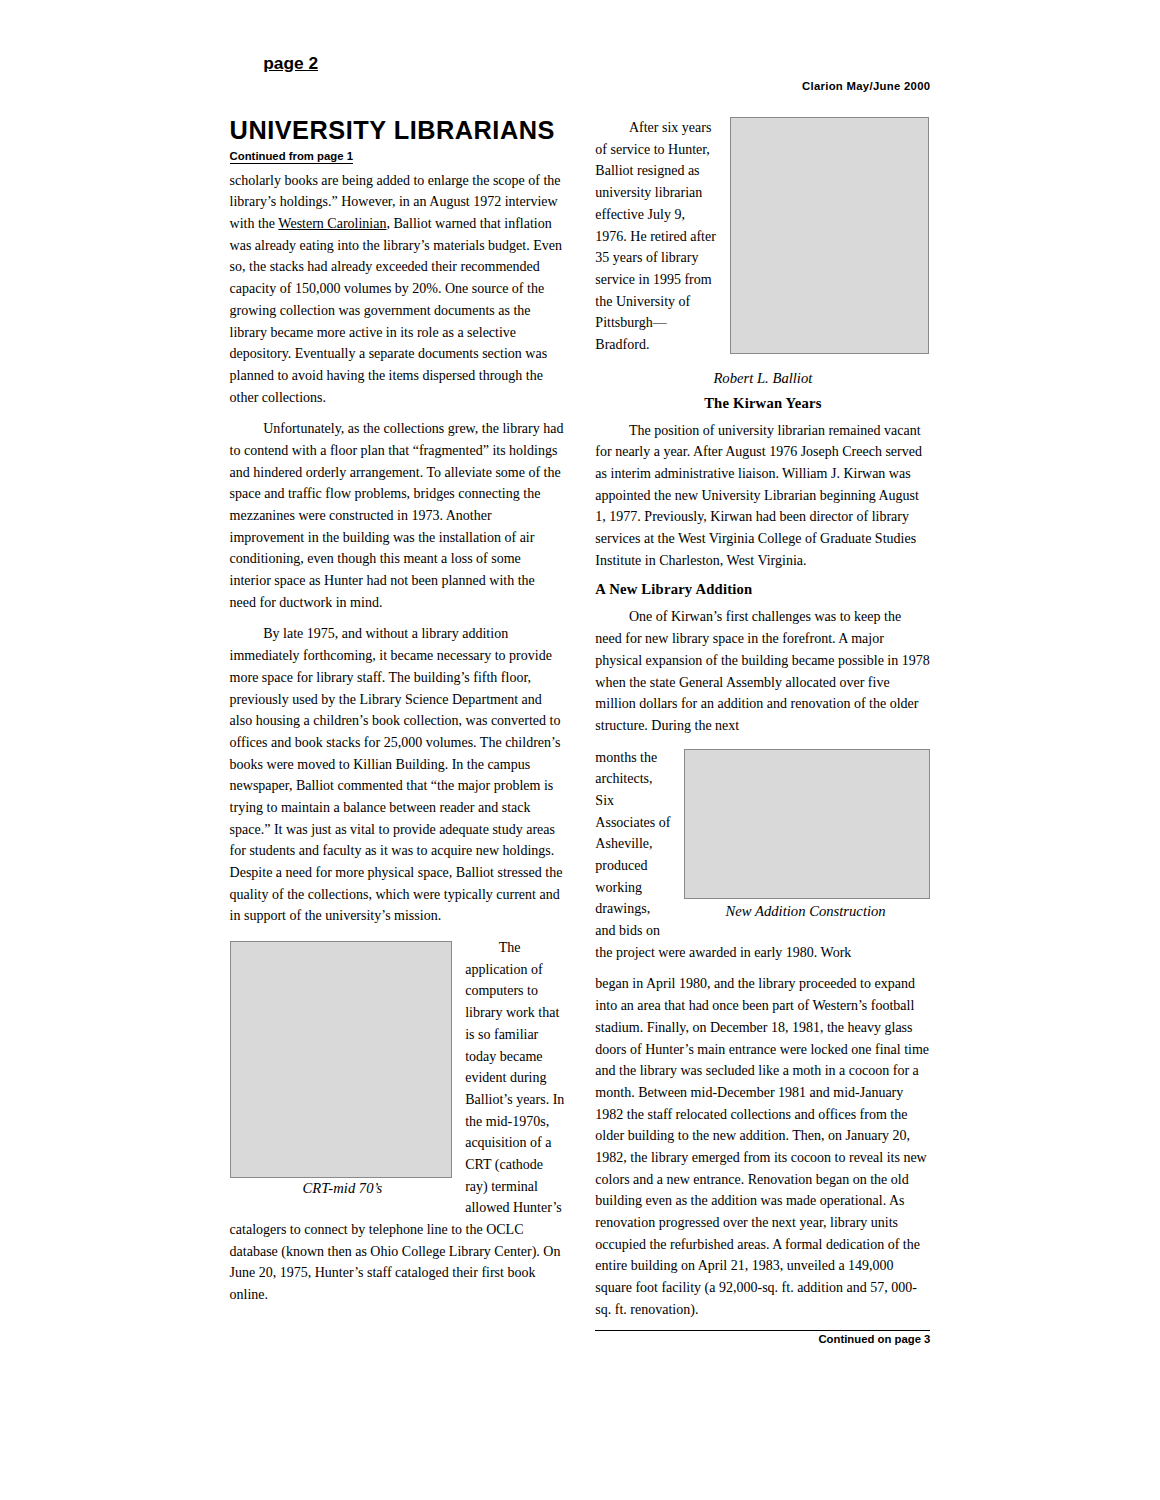page 2
Clarion May/June 2000
UNIVERSITY LIBRARIANS
Continued from page 1
scholarly books are being added to enlarge the scope of the library’s holdings.” However, in an August 1972 interview with the Western Carolinian, Balliot warned that inflation was already eating into the library’s materials budget. Even so, the stacks had already exceeded their recommended capacity of 150,000 volumes by 20%. One source of the growing collection was government documents as the library became more active in its role as a selective depository. Eventually a separate documents section was planned to avoid having the items dispersed through the other collections.
Unfortunately, as the collections grew, the library had to contend with a floor plan that “fragmented” its holdings and hindered orderly arrangement. To alleviate some of the space and traffic flow problems, bridges connecting the mezzanines were constructed in 1973. Another improvement in the building was the installation of air conditioning, even though this meant a loss of some interior space as Hunter had not been planned with the need for ductwork in mind.
By late 1975, and without a library addition immediately forthcoming, it became necessary to provide more space for library staff. The building’s fifth floor, previously used by the Library Science Department and also housing a children’s book collection, was converted to offices and book stacks for 25,000 volumes. The children’s books were moved to Killian Building. In the campus newspaper, Balliot commented that “the major problem is trying to maintain a balance between reader and stack space.” It was just as vital to provide adequate study areas for students and faculty as it was to acquire new holdings. Despite a need for more physical space, Balliot stressed the quality of the collections, which were typically current and in support of the university’s mission.
CRT-mid 70’s
The application of computers to library work that is so familiar today became evident during Balliot’s years. In the mid-1970s, acquisition of a CRT (cathode ray) terminal allowed Hunter’s catalogers to connect by telephone line to the OCLC database (known then as Ohio College Library Center). On June 20, 1975, Hunter’s staff cataloged their first book online.
After six years of service to Hunter, Balliot resigned as university librarian effective July 9, 1976. He retired after 35 years of library service in 1995 from the University of Pittsburgh—Bradford.
Robert L. Balliot
The Kirwan Years
The position of university librarian remained vacant for nearly a year. After August 1976 Joseph Creech served as interim administrative liaison. William J. Kirwan was appointed the new University Librarian beginning August 1, 1977. Previously, Kirwan had been director of library services at the West Virginia College of Graduate Studies Institute in Charleston, West Virginia.
A New Library Addition
One of Kirwan’s first challenges was to keep the need for new library space in the forefront. A major physical expansion of the building became possible in 1978 when the state General Assembly allocated over five million dollars for an addition and renovation of the older structure. During the next
New Addition Construction
months the architects, Six Associates of Asheville, produced working drawings, and bids on the project were awarded in early 1980. Work
began in April 1980, and the library proceeded to expand into an area that had once been part of Western’s football stadium. Finally, on December 18, 1981, the heavy glass doors of Hunter’s main entrance were locked one final time and the library was secluded like a moth in a cocoon for a month. Between mid-December 1981 and mid-January 1982 the staff relocated collections and offices from the older building to the new addition. Then, on January 20, 1982, the library emerged from its cocoon to reveal its new colors and a new entrance. Renovation began on the old building even as the addition was made operational. As renovation progressed over the next year, library units occupied the refurbished areas. A formal dedication of the entire building on April 21, 1983, unveiled a 149,000 square foot facility (a 92,000-sq. ft. addition and 57, 000-sq. ft. renovation).
Continued on page 3